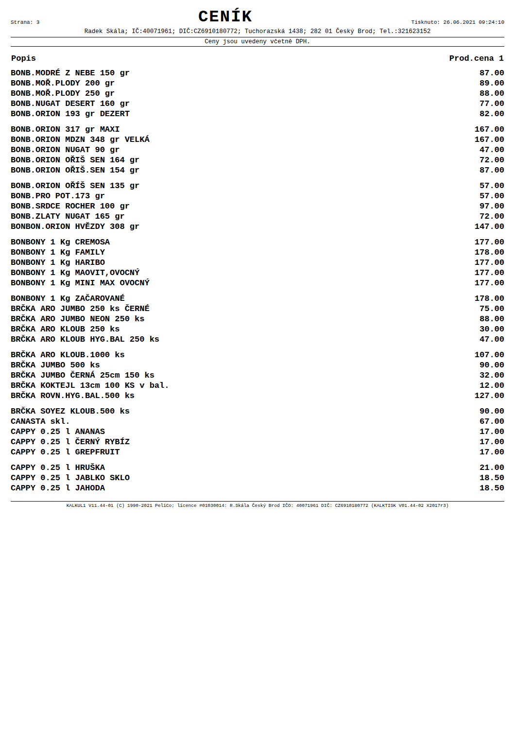Strana: 3
CENÍK
Tisknuto: 26.06.2021 09:24:10
Radek Skála; IČ:40071961; DIČ:CZ6910180772; Tuchorazská 1438; 282 01 Český Brod; Tel.:321623152
Ceny jsou uvedeny včetně DPH.
| Popis | Prod.cena 1 |
| --- | --- |
| BONB.MODRÉ Z NEBE 150 gr | 87.00 |
| BONB.MOŘ.PLODY 200 gr | 89.00 |
| BONB.MOŘ.PLODY 250 gr | 88.00 |
| BONB.NUGAT DESERT 160 gr | 77.00 |
| BONB.ORION 193 gr DEZERT | 82.00 |
| BONB.ORION 317 gr MAXI | 167.00 |
| BONB.ORION MDZN 348 gr VELKÁ | 167.00 |
| BONB.ORION NUGAT 90 gr | 47.00 |
| BONB.ORION OŘIŠ SEN 164 gr | 72.00 |
| BONB.ORION OŘIŠ.SEN 154 gr | 87.00 |
| BONB.ORION OŘÍŠ SEN 135 gr | 57.00 |
| BONB.PRO POT.173 gr | 57.00 |
| BONB.SRDCE ROCHER 100 gr | 97.00 |
| BONB.ZLATY NUGAT 165 gr | 72.00 |
| BONBON.ORION HVĚZDY 308 gr | 147.00 |
| BONBONY 1 Kg CREMOSA | 177.00 |
| BONBONY 1 Kg FAMILY | 178.00 |
| BONBONY 1 Kg HARIBO | 177.00 |
| BONBONY 1 Kg MAOVIT,OVOCNÝ | 177.00 |
| BONBONY 1 Kg MINI MAX OVOCNÝ | 177.00 |
| BONBONY 1 Kg ZAČAROVANÉ | 178.00 |
| BRČKA ARO JUMBO 250 ks ČERNÉ | 75.00 |
| BRČKA ARO JUMBO NEON 250 ks | 88.00 |
| BRČKA ARO KLOUB 250 ks | 30.00 |
| BRČKA ARO KLOUB HYG.BAL 250 ks | 47.00 |
| BRČKA ARO KLOUB.1000 ks | 107.00 |
| BRČKA JUMBO 500 ks | 90.00 |
| BRČKA JUMBO ČERNÁ 25cm 150 ks | 32.00 |
| BRČKA KOKTEJL 13cm 100 KS v bal. | 12.00 |
| BRČKA ROVN.HYG.BAL.500 ks | 127.00 |
| BRČKA SOYEZ KLOUB.500 ks | 90.00 |
| CANASTA skl. | 67.00 |
| CAPPY 0.25 l ANANAS | 17.00 |
| CAPPY 0.25 l ČERNÝ RYBÍZ | 17.00 |
| CAPPY 0.25 l GREPFRUIT | 17.00 |
| CAPPY 0.25 l HRUŠKA | 21.00 |
| CAPPY 0.25 l JABLKO SKLO | 18.50 |
| CAPPY 0.25 l JAHODA | 18.50 |
KALKUL1 V11.44-01 (C) 1990-2021 PeliCo; licence #01030014: R.Skála Český Brod IČO: 40071961 DIČ: CZ6910180772 (KALKTISK V01.44-02 X2017r3)